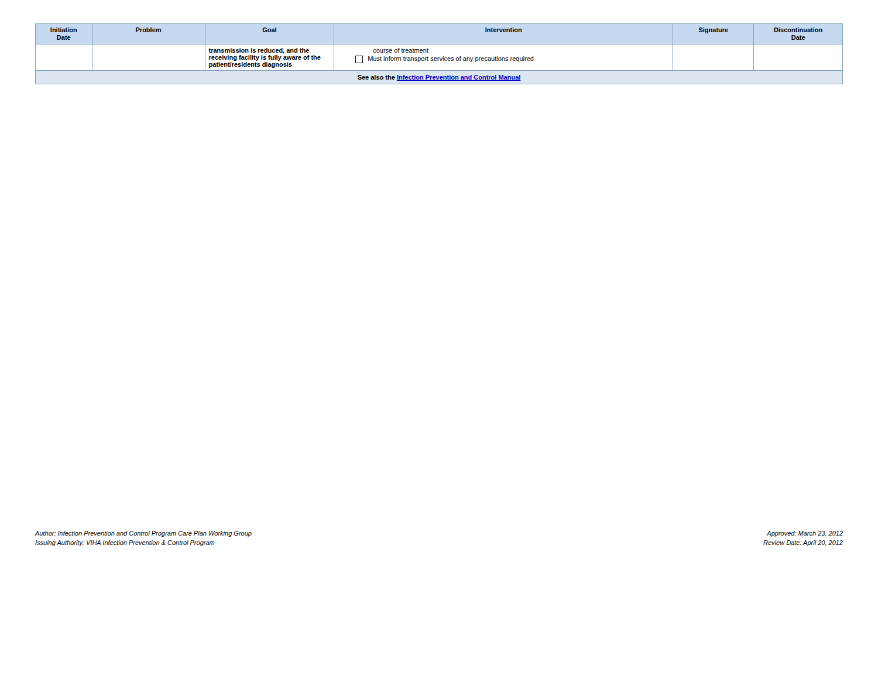| Initiation Date | Problem | Goal | Intervention | Signature | Discontinuation Date |
| --- | --- | --- | --- | --- | --- |
| | | transmission is reduced, and the receiving facility is fully aware of the patient/residents diagnosis | course of treatment Must inform transport services of any precautions required | | |
| See also the Infection Prevention and Control Manual |
Author: Infection Prevention and Control Program Care Plan Working Group
Issuing Authority: VIHA Infection Prevention & Control Program
Approved: March 23, 2012
Review Date: April 20, 2012